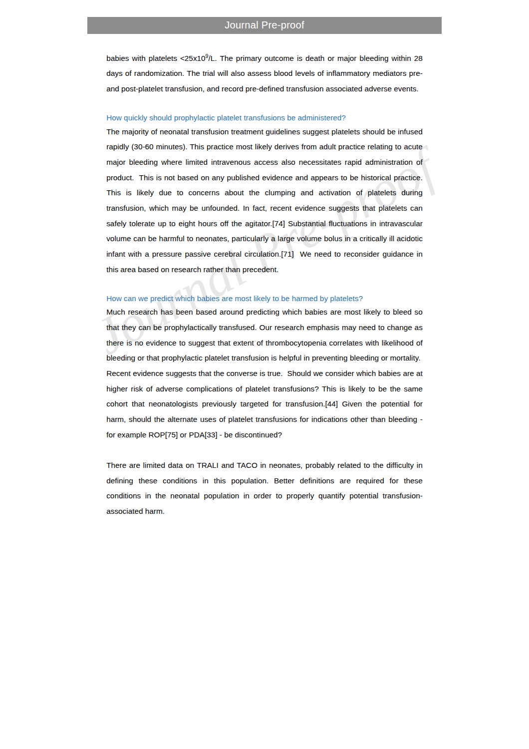Journal Pre-proof
Journal Pre-proof
babies with platelets <25x109/L. The primary outcome is death or major bleeding within 28 days of randomization. The trial will also assess blood levels of inflammatory mediators pre- and post-platelet transfusion, and record pre-defined transfusion associated adverse events.
How quickly should prophylactic platelet transfusions be administered?
The majority of neonatal transfusion treatment guidelines suggest platelets should be infused rapidly (30-60 minutes). This practice most likely derives from adult practice relating to acute major bleeding where limited intravenous access also necessitates rapid administration of product. This is not based on any published evidence and appears to be historical practice. This is likely due to concerns about the clumping and activation of platelets during transfusion, which may be unfounded. In fact, recent evidence suggests that platelets can safely tolerate up to eight hours off the agitator.[74] Substantial fluctuations in intravascular volume can be harmful to neonates, particularly a large volume bolus in a critically ill acidotic infant with a pressure passive cerebral circulation.[71] We need to reconsider guidance in this area based on research rather than precedent.
How can we predict which babies are most likely to be harmed by platelets?
Much research has been based around predicting which babies are most likely to bleed so that they can be prophylactically transfused. Our research emphasis may need to change as there is no evidence to suggest that extent of thrombocytopenia correlates with likelihood of bleeding or that prophylactic platelet transfusion is helpful in preventing bleeding or mortality. Recent evidence suggests that the converse is true. Should we consider which babies are at higher risk of adverse complications of platelet transfusions? This is likely to be the same cohort that neonatologists previously targeted for transfusion.[44] Given the potential for harm, should the alternate uses of platelet transfusions for indications other than bleeding - for example ROP[75] or PDA[33] - be discontinued?
There are limited data on TRALI and TACO in neonates, probably related to the difficulty in defining these conditions in this population. Better definitions are required for these conditions in the neonatal population in order to properly quantify potential transfusion-associated harm.